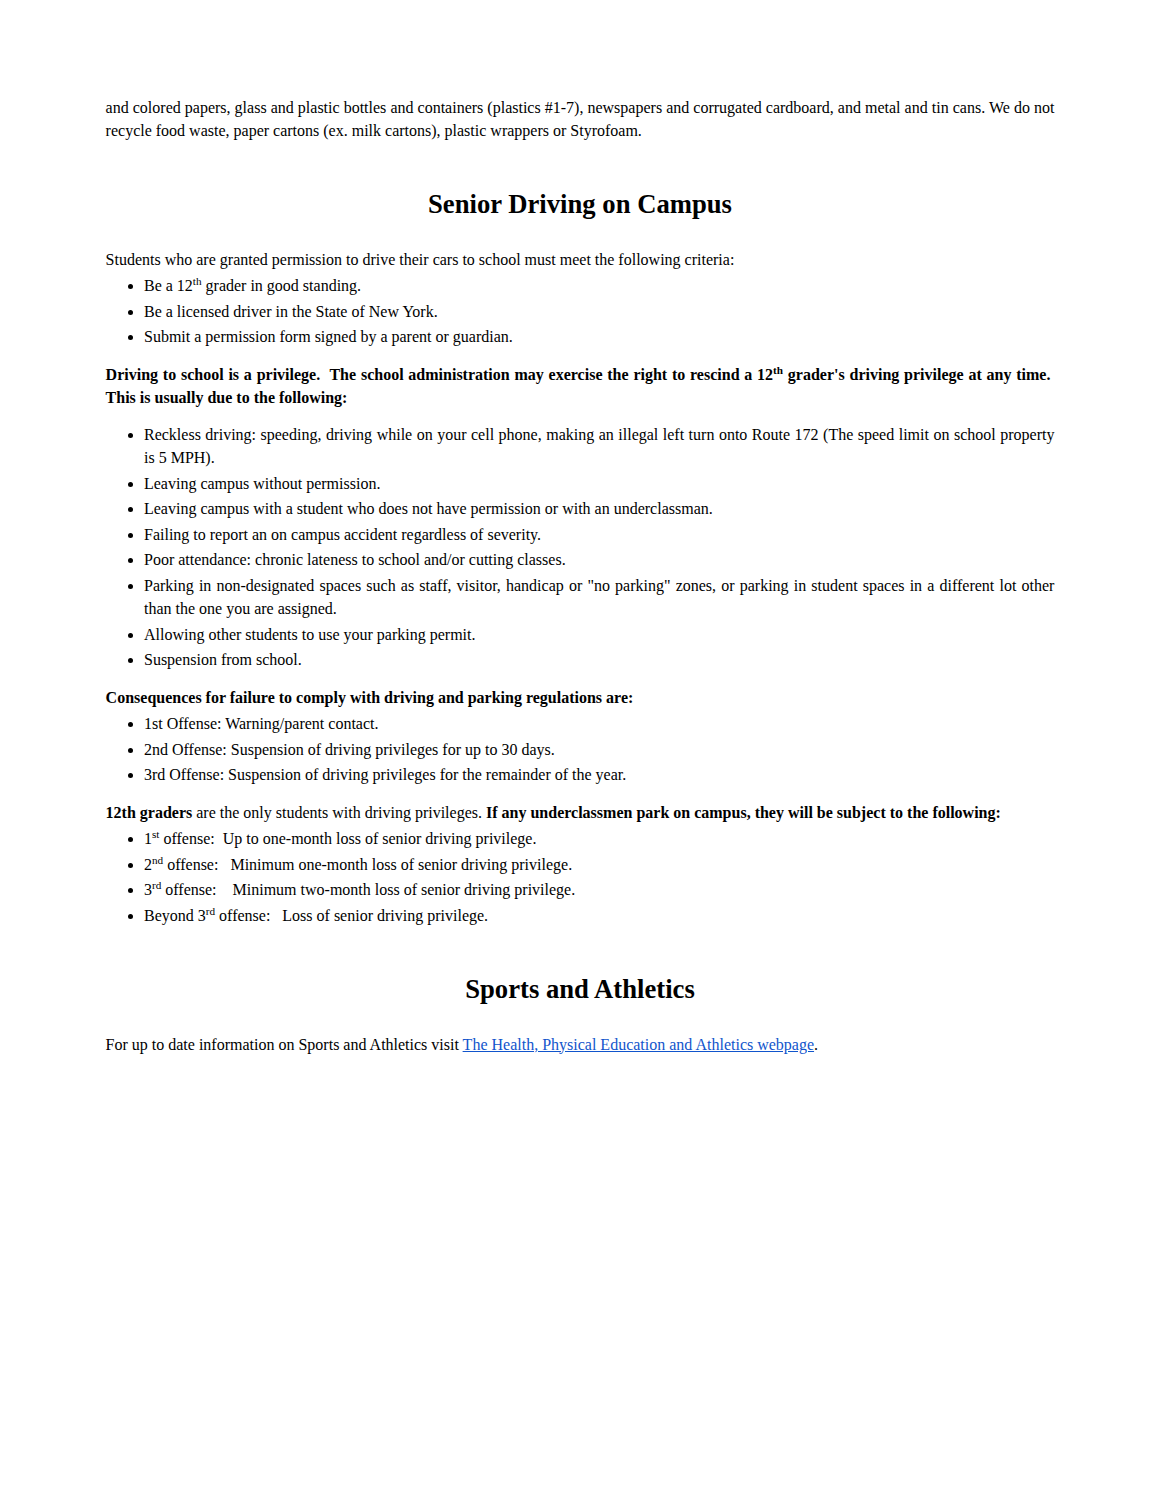and colored papers, glass and plastic bottles and containers (plastics #1-7), newspapers and corrugated cardboard, and metal and tin cans. We do not recycle food waste, paper cartons (ex. milk cartons), plastic wrappers or Styrofoam.
Senior Driving on Campus
Students who are granted permission to drive their cars to school must meet the following criteria:
Be a 12th grader in good standing.
Be a licensed driver in the State of New York.
Submit a permission form signed by a parent or guardian.
Driving to school is a privilege. The school administration may exercise the right to rescind a 12th grader's driving privilege at any time. This is usually due to the following:
Reckless driving: speeding, driving while on your cell phone, making an illegal left turn onto Route 172 (The speed limit on school property is 5 MPH).
Leaving campus without permission.
Leaving campus with a student who does not have permission or with an underclassman.
Failing to report an on campus accident regardless of severity.
Poor attendance: chronic lateness to school and/or cutting classes.
Parking in non-designated spaces such as staff, visitor, handicap or "no parking" zones, or parking in student spaces in a different lot other than the one you are assigned.
Allowing other students to use your parking permit.
Suspension from school.
Consequences for failure to comply with driving and parking regulations are:
1st Offense: Warning/parent contact.
2nd Offense: Suspension of driving privileges for up to 30 days.
3rd Offense: Suspension of driving privileges for the remainder of the year.
12th graders are the only students with driving privileges. If any underclassmen park on campus, they will be subject to the following:
1st offense: Up to one-month loss of senior driving privilege.
2nd offense: Minimum one-month loss of senior driving privilege.
3rd offense: Minimum two-month loss of senior driving privilege.
Beyond 3rd offense: Loss of senior driving privilege.
Sports and Athletics
For up to date information on Sports and Athletics visit The Health, Physical Education and Athletics webpage.